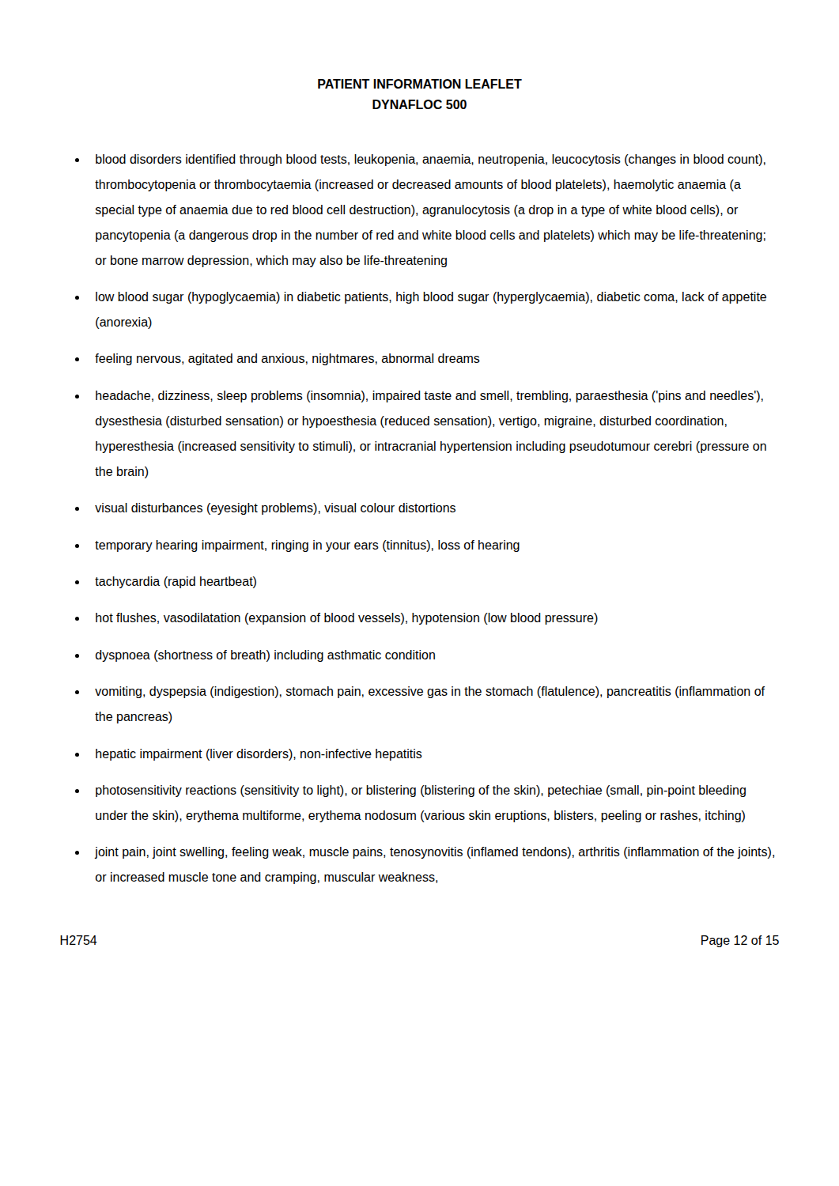PATIENT INFORMATION LEAFLET DYNAFLOC 500
blood disorders identified through blood tests, leukopenia, anaemia, neutropenia, leucocytosis (changes in blood count), thrombocytopenia or thrombocytaemia (increased or decreased amounts of blood platelets), haemolytic anaemia (a special type of anaemia due to red blood cell destruction), agranulocytosis (a drop in a type of white blood cells), or pancytopenia (a dangerous drop in the number of red and white blood cells and platelets) which may be life-threatening; or bone marrow depression, which may also be life-threatening
low blood sugar (hypoglycaemia) in diabetic patients, high blood sugar (hyperglycaemia), diabetic coma, lack of appetite (anorexia)
feeling nervous, agitated and anxious, nightmares, abnormal dreams
headache, dizziness, sleep problems (insomnia), impaired taste and smell, trembling, paraesthesia ('pins and needles'), dysesthesia (disturbed sensation) or hypoesthesia (reduced sensation), vertigo, migraine, disturbed coordination, hyperesthesia (increased sensitivity to stimuli), or intracranial hypertension including pseudotumour cerebri (pressure on the brain)
visual disturbances (eyesight problems), visual colour distortions
temporary hearing impairment, ringing in your ears (tinnitus), loss of hearing
tachycardia (rapid heartbeat)
hot flushes, vasodilatation (expansion of blood vessels), hypotension (low blood pressure)
dyspnoea (shortness of breath) including asthmatic condition
vomiting, dyspepsia (indigestion), stomach pain, excessive gas in the stomach (flatulence), pancreatitis (inflammation of the pancreas)
hepatic impairment (liver disorders), non-infective hepatitis
photosensitivity reactions (sensitivity to light), or blistering (blistering of the skin), petechiae (small, pin-point bleeding under the skin), erythema multiforme, erythema nodosum (various skin eruptions, blisters, peeling or rashes, itching)
joint pain, joint swelling, feeling weak, muscle pains, tenosynovitis (inflamed tendons), arthritis (inflammation of the joints), or increased muscle tone and cramping, muscular weakness,
H2754 Page 12 of 15